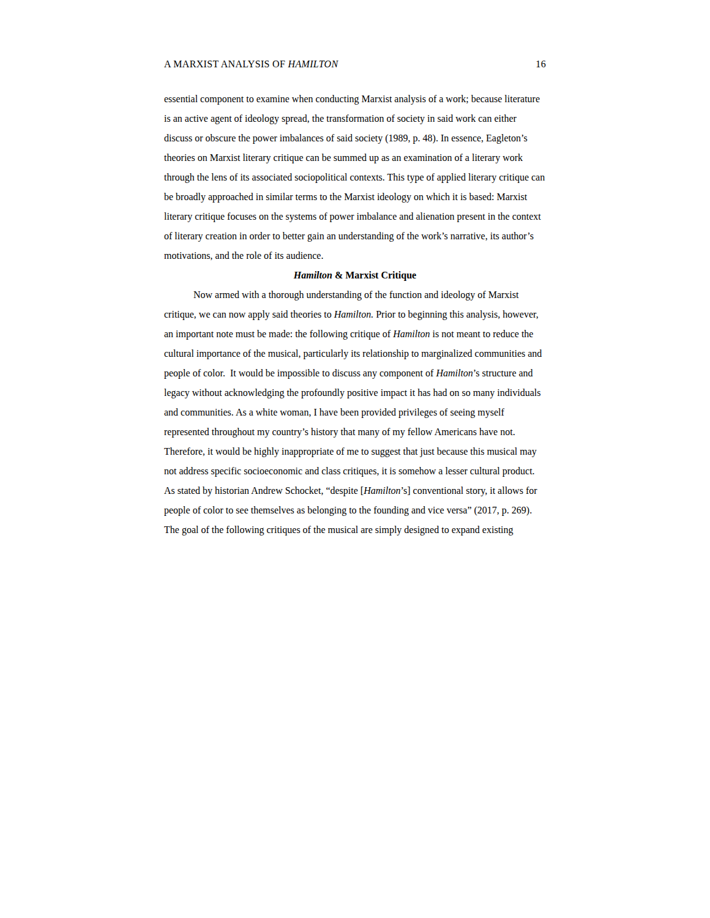A Marxist Analysis of Hamilton 16
essential component to examine when conducting Marxist analysis of a work; because literature is an active agent of ideology spread, the transformation of society in said work can either discuss or obscure the power imbalances of said society (1989, p. 48). In essence, Eagleton’s theories on Marxist literary critique can be summed up as an examination of a literary work through the lens of its associated sociopolitical contexts. This type of applied literary critique can be broadly approached in similar terms to the Marxist ideology on which it is based: Marxist literary critique focuses on the systems of power imbalance and alienation present in the context of literary creation in order to better gain an understanding of the work’s narrative, its author’s motivations, and the role of its audience.
Hamilton & Marxist Critique
Now armed with a thorough understanding of the function and ideology of Marxist critique, we can now apply said theories to Hamilton. Prior to beginning this analysis, however, an important note must be made: the following critique of Hamilton is not meant to reduce the cultural importance of the musical, particularly its relationship to marginalized communities and people of color. It would be impossible to discuss any component of Hamilton’s structure and legacy without acknowledging the profoundly positive impact it has had on so many individuals and communities. As a white woman, I have been provided privileges of seeing myself represented throughout my country’s history that many of my fellow Americans have not. Therefore, it would be highly inappropriate of me to suggest that just because this musical may not address specific socioeconomic and class critiques, it is somehow a lesser cultural product. As stated by historian Andrew Schocket, “despite [Hamilton’s] conventional story, it allows for people of color to see themselves as belonging to the founding and vice versa” (2017, p. 269). The goal of the following critiques of the musical are simply designed to expand existing